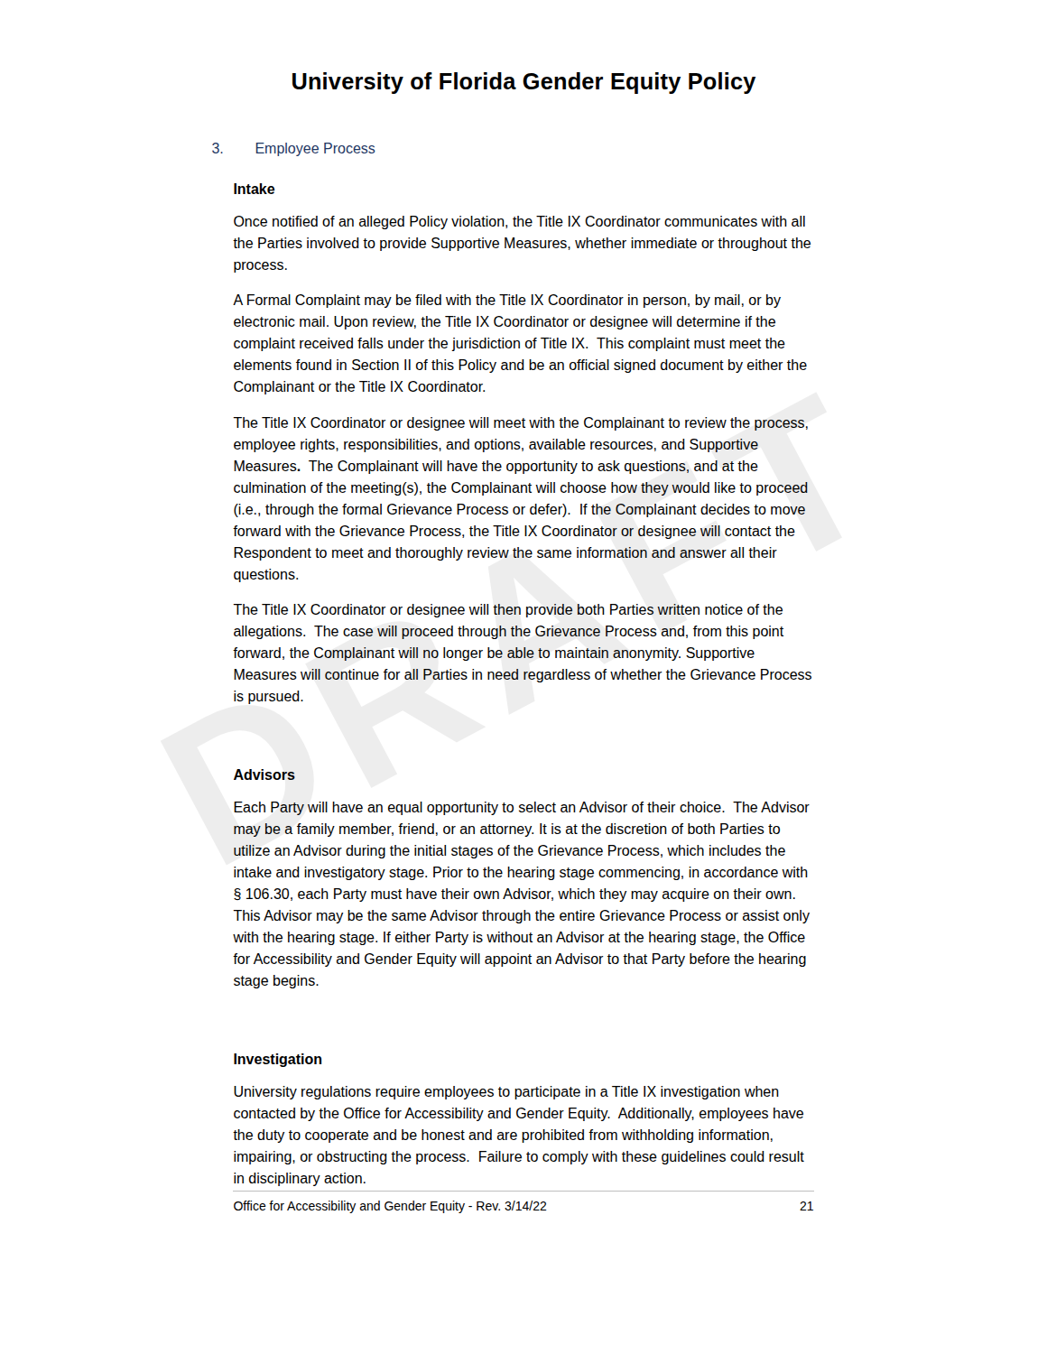DRAFT
University of Florida Gender Equity Policy
3. Employee Process
Intake
Once notified of an alleged Policy violation, the Title IX Coordinator communicates with all the Parties involved to provide Supportive Measures, whether immediate or throughout the process.
A Formal Complaint may be filed with the Title IX Coordinator in person, by mail, or by electronic mail. Upon review, the Title IX Coordinator or designee will determine if the complaint received falls under the jurisdiction of Title IX. This complaint must meet the elements found in Section II of this Policy and be an official signed document by either the Complainant or the Title IX Coordinator.
The Title IX Coordinator or designee will meet with the Complainant to review the process, employee rights, responsibilities, and options, available resources, and Supportive Measures. The Complainant will have the opportunity to ask questions, and at the culmination of the meeting(s), the Complainant will choose how they would like to proceed (i.e., through the formal Grievance Process or defer). If the Complainant decides to move forward with the Grievance Process, the Title IX Coordinator or designee will contact the Respondent to meet and thoroughly review the same information and answer all their questions.
The Title IX Coordinator or designee will then provide both Parties written notice of the allegations. The case will proceed through the Grievance Process and, from this point forward, the Complainant will no longer be able to maintain anonymity. Supportive Measures will continue for all Parties in need regardless of whether the Grievance Process is pursued.
Advisors
Each Party will have an equal opportunity to select an Advisor of their choice. The Advisor may be a family member, friend, or an attorney. It is at the discretion of both Parties to utilize an Advisor during the initial stages of the Grievance Process, which includes the intake and investigatory stage. Prior to the hearing stage commencing, in accordance with § 106.30, each Party must have their own Advisor, which they may acquire on their own. This Advisor may be the same Advisor through the entire Grievance Process or assist only with the hearing stage. If either Party is without an Advisor at the hearing stage, the Office for Accessibility and Gender Equity will appoint an Advisor to that Party before the hearing stage begins.
Investigation
University regulations require employees to participate in a Title IX investigation when contacted by the Office for Accessibility and Gender Equity. Additionally, employees have the duty to cooperate and be honest and are prohibited from withholding information, impairing, or obstructing the process. Failure to comply with these guidelines could result in disciplinary action.
Office for Accessibility and Gender Equity - Rev. 3/14/22 21